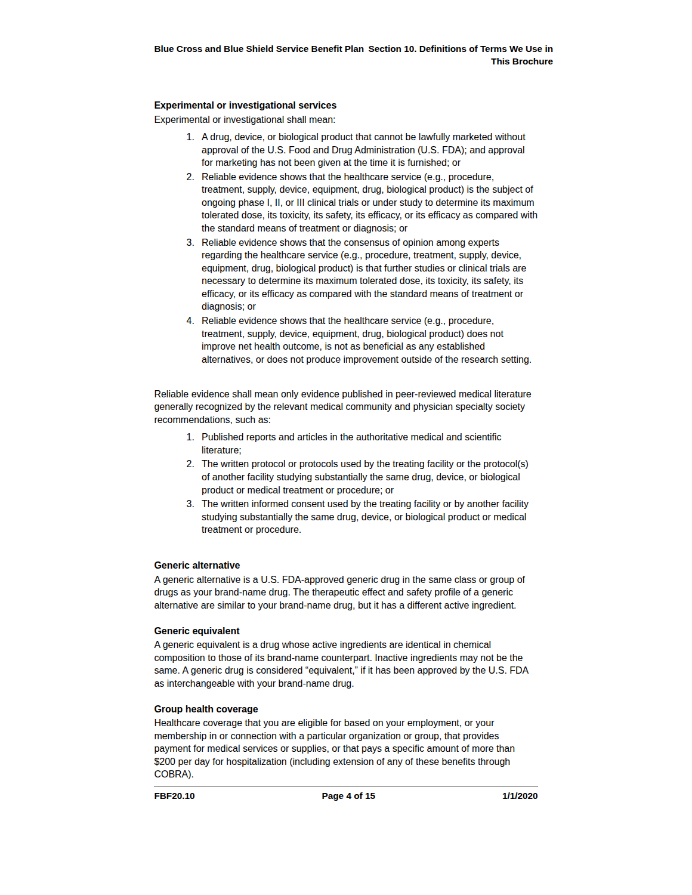Blue Cross and Blue Shield Service Benefit Plan
Section 10. Definitions of Terms We Use in This Brochure
Experimental or investigational services
Experimental or investigational shall mean:
A drug, device, or biological product that cannot be lawfully marketed without approval of the U.S. Food and Drug Administration (U.S. FDA); and approval for marketing has not been given at the time it is furnished; or
Reliable evidence shows that the healthcare service (e.g., procedure, treatment, supply, device, equipment, drug, biological product) is the subject of ongoing phase I, II, or III clinical trials or under study to determine its maximum tolerated dose, its toxicity, its safety, its efficacy, or its efficacy as compared with the standard means of treatment or diagnosis; or
Reliable evidence shows that the consensus of opinion among experts regarding the healthcare service (e.g., procedure, treatment, supply, device, equipment, drug, biological product) is that further studies or clinical trials are necessary to determine its maximum tolerated dose, its toxicity, its safety, its efficacy, or its efficacy as compared with the standard means of treatment or diagnosis; or
Reliable evidence shows that the healthcare service (e.g., procedure, treatment, supply, device, equipment, drug, biological product) does not improve net health outcome, is not as beneficial as any established alternatives, or does not produce improvement outside of the research setting.
Reliable evidence shall mean only evidence published in peer-reviewed medical literature generally recognized by the relevant medical community and physician specialty society recommendations, such as:
Published reports and articles in the authoritative medical and scientific literature;
The written protocol or protocols used by the treating facility or the protocol(s) of another facility studying substantially the same drug, device, or biological product or medical treatment or procedure; or
The written informed consent used by the treating facility or by another facility studying substantially the same drug, device, or biological product or medical treatment or procedure.
Generic alternative
A generic alternative is a U.S. FDA-approved generic drug in the same class or group of drugs as your brand-name drug. The therapeutic effect and safety profile of a generic alternative are similar to your brand-name drug, but it has a different active ingredient.
Generic equivalent
A generic equivalent is a drug whose active ingredients are identical in chemical composition to those of its brand-name counterpart. Inactive ingredients may not be the same. A generic drug is considered “equivalent,” if it has been approved by the U.S. FDA as interchangeable with your brand-name drug.
Group health coverage
Healthcare coverage that you are eligible for based on your employment, or your membership in or connection with a particular organization or group, that provides payment for medical services or supplies, or that pays a specific amount of more than $200 per day for hospitalization (including extension of any of these benefits through COBRA).
FBF20.10
Page 4 of 15
1/1/2020